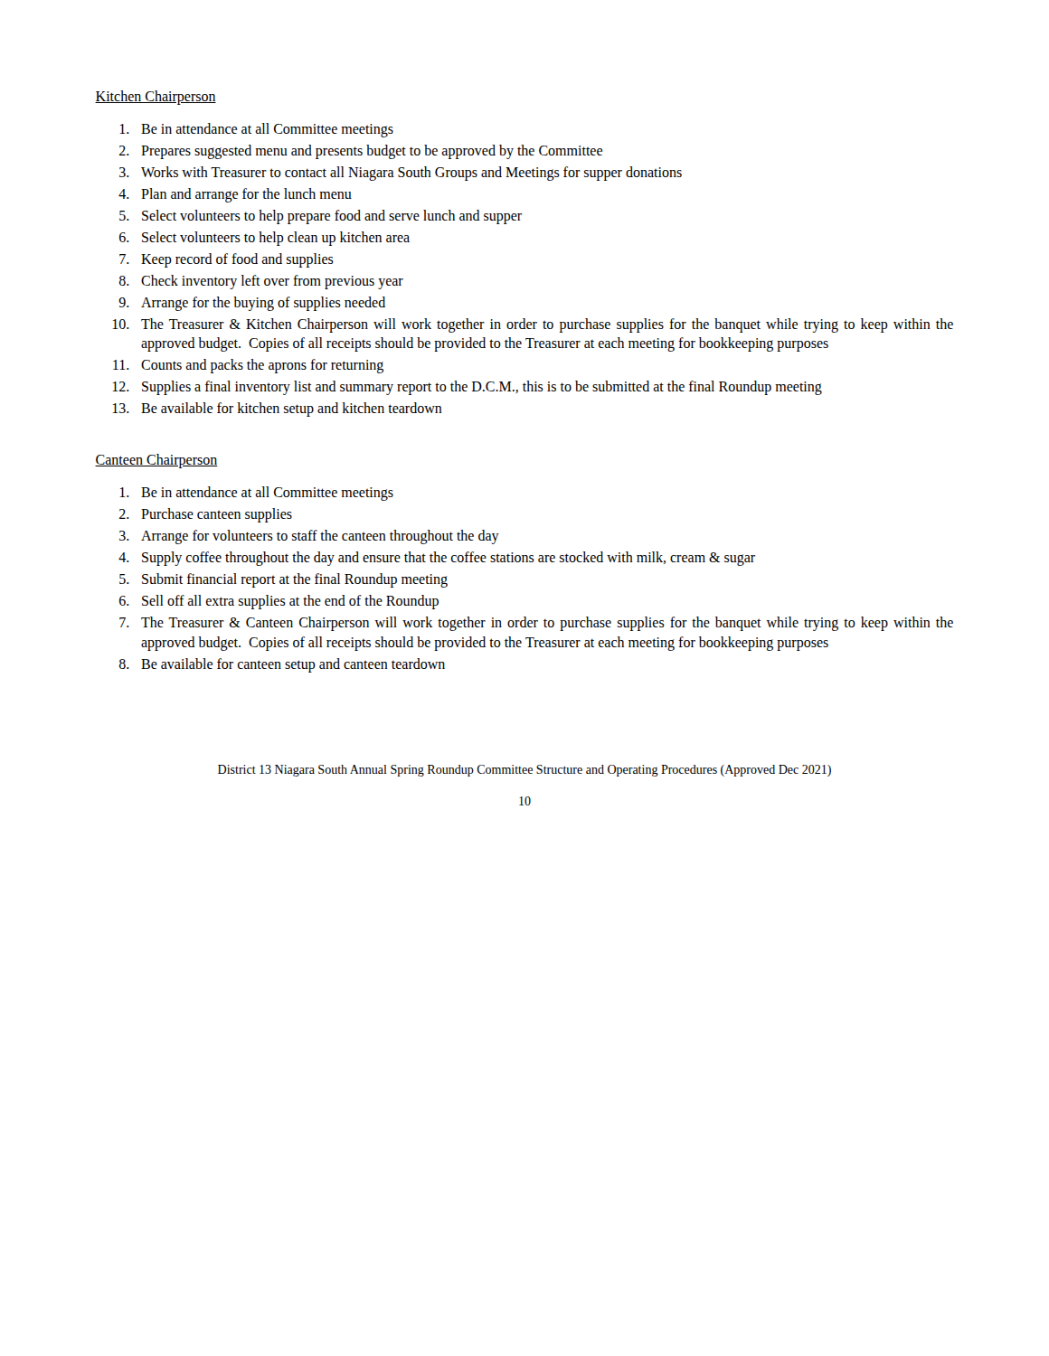Kitchen Chairperson
Be in attendance at all Committee meetings
Prepares suggested menu and presents budget to be approved by the Committee
Works with Treasurer to contact all Niagara South Groups and Meetings for supper donations
Plan and arrange for the lunch menu
Select volunteers to help prepare food and serve lunch and supper
Select volunteers to help clean up kitchen area
Keep record of food and supplies
Check inventory left over from previous year
Arrange for the buying of supplies needed
The Treasurer & Kitchen Chairperson will work together in order to purchase supplies for the banquet while trying to keep within the approved budget. Copies of all receipts should be provided to the Treasurer at each meeting for bookkeeping purposes
Counts and packs the aprons for returning
Supplies a final inventory list and summary report to the D.C.M., this is to be submitted at the final Roundup meeting
Be available for kitchen setup and kitchen teardown
Canteen Chairperson
Be in attendance at all Committee meetings
Purchase canteen supplies
Arrange for volunteers to staff the canteen throughout the day
Supply coffee throughout the day and ensure that the coffee stations are stocked with milk, cream & sugar
Submit financial report at the final Roundup meeting
Sell off all extra supplies at the end of the Roundup
The Treasurer & Canteen Chairperson will work together in order to purchase supplies for the banquet while trying to keep within the approved budget. Copies of all receipts should be provided to the Treasurer at each meeting for bookkeeping purposes
Be available for canteen setup and canteen teardown
District 13 Niagara South Annual Spring Roundup Committee Structure and Operating Procedures (Approved Dec 2021)
10